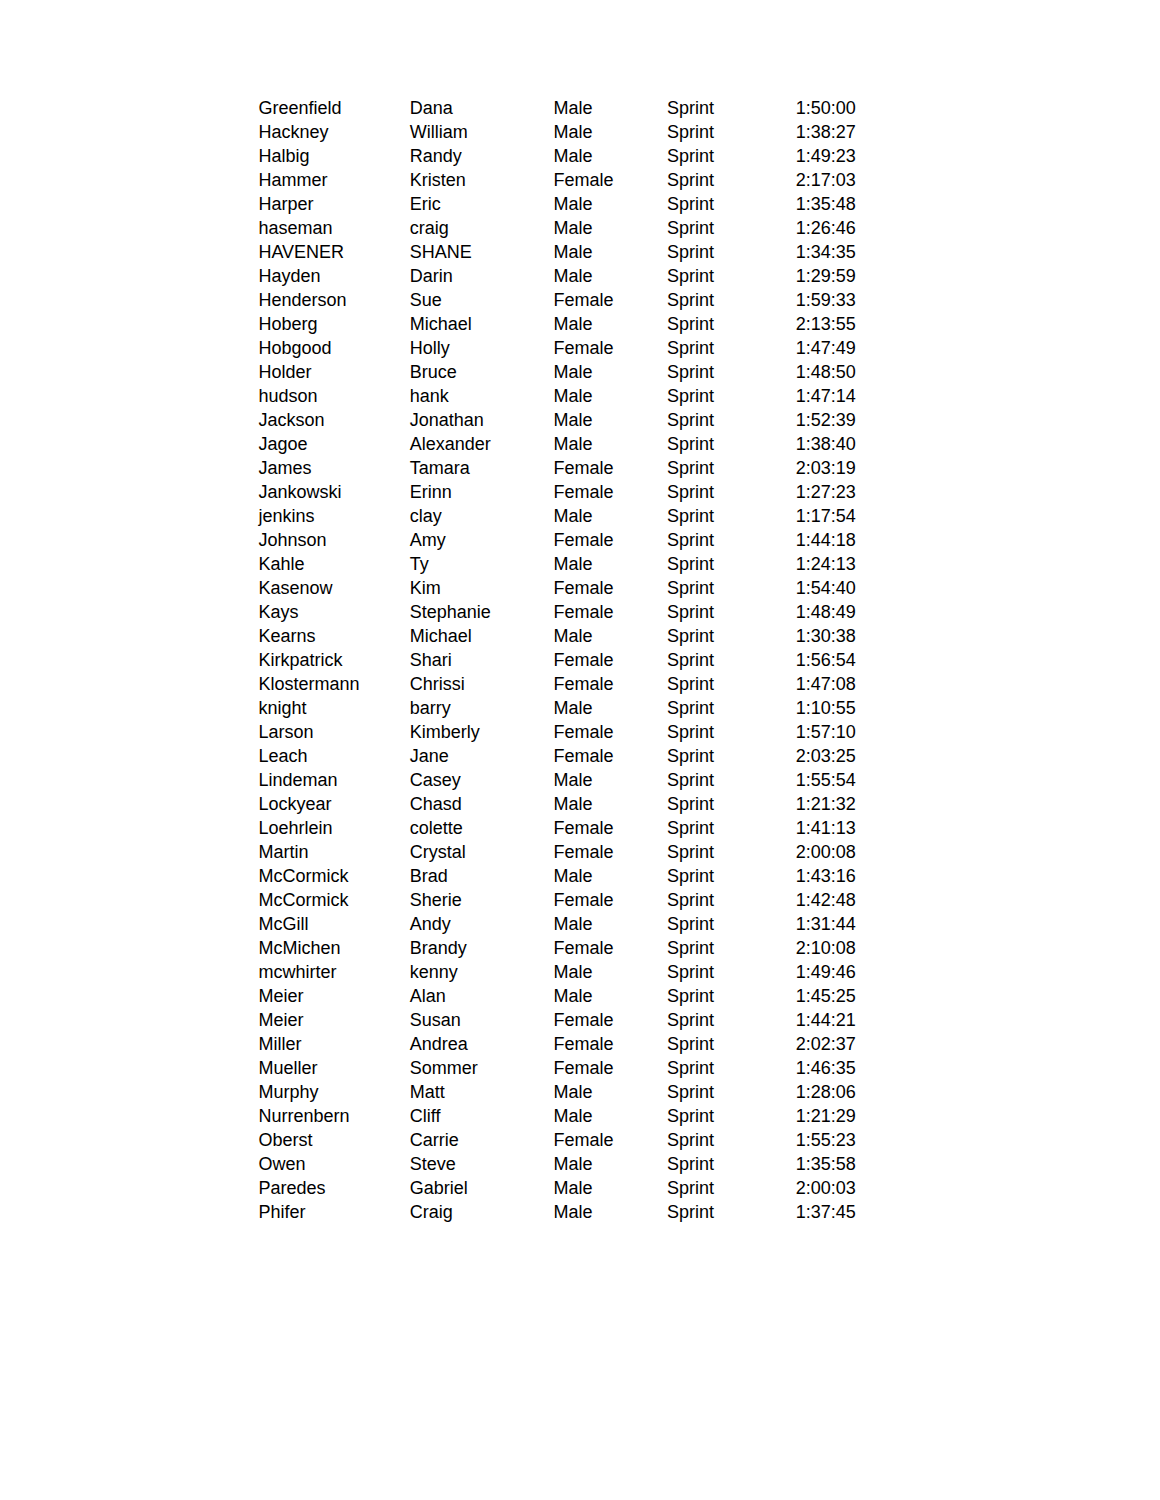| Greenfield | Dana | Male | Sprint | 1:50:00 |
| Hackney | William | Male | Sprint | 1:38:27 |
| Halbig | Randy | Male | Sprint | 1:49:23 |
| Hammer | Kristen | Female | Sprint | 2:17:03 |
| Harper | Eric | Male | Sprint | 1:35:48 |
| haseman | craig | Male | Sprint | 1:26:46 |
| HAVENER | SHANE | Male | Sprint | 1:34:35 |
| Hayden | Darin | Male | Sprint | 1:29:59 |
| Henderson | Sue | Female | Sprint | 1:59:33 |
| Hoberg | Michael | Male | Sprint | 2:13:55 |
| Hobgood | Holly | Female | Sprint | 1:47:49 |
| Holder | Bruce | Male | Sprint | 1:48:50 |
| hudson | hank | Male | Sprint | 1:47:14 |
| Jackson | Jonathan | Male | Sprint | 1:52:39 |
| Jagoe | Alexander | Male | Sprint | 1:38:40 |
| James | Tamara | Female | Sprint | 2:03:19 |
| Jankowski | Erinn | Female | Sprint | 1:27:23 |
| jenkins | clay | Male | Sprint | 1:17:54 |
| Johnson | Amy | Female | Sprint | 1:44:18 |
| Kahle | Ty | Male | Sprint | 1:24:13 |
| Kasenow | Kim | Female | Sprint | 1:54:40 |
| Kays | Stephanie | Female | Sprint | 1:48:49 |
| Kearns | Michael | Male | Sprint | 1:30:38 |
| Kirkpatrick | Shari | Female | Sprint | 1:56:54 |
| Klostermann | Chrissi | Female | Sprint | 1:47:08 |
| knight | barry | Male | Sprint | 1:10:55 |
| Larson | Kimberly | Female | Sprint | 1:57:10 |
| Leach | Jane | Female | Sprint | 2:03:25 |
| Lindeman | Casey | Male | Sprint | 1:55:54 |
| Lockyear | Chasd | Male | Sprint | 1:21:32 |
| Loehrlein | colette | Female | Sprint | 1:41:13 |
| Martin | Crystal | Female | Sprint | 2:00:08 |
| McCormick | Brad | Male | Sprint | 1:43:16 |
| McCormick | Sherie | Female | Sprint | 1:42:48 |
| McGill | Andy | Male | Sprint | 1:31:44 |
| McMichen | Brandy | Female | Sprint | 2:10:08 |
| mcwhirter | kenny | Male | Sprint | 1:49:46 |
| Meier | Alan | Male | Sprint | 1:45:25 |
| Meier | Susan | Female | Sprint | 1:44:21 |
| Miller | Andrea | Female | Sprint | 2:02:37 |
| Mueller | Sommer | Female | Sprint | 1:46:35 |
| Murphy | Matt | Male | Sprint | 1:28:06 |
| Nurrenbern | Cliff | Male | Sprint | 1:21:29 |
| Oberst | Carrie | Female | Sprint | 1:55:23 |
| Owen | Steve | Male | Sprint | 1:35:58 |
| Paredes | Gabriel | Male | Sprint | 2:00:03 |
| Phifer | Craig | Male | Sprint | 1:37:45 |